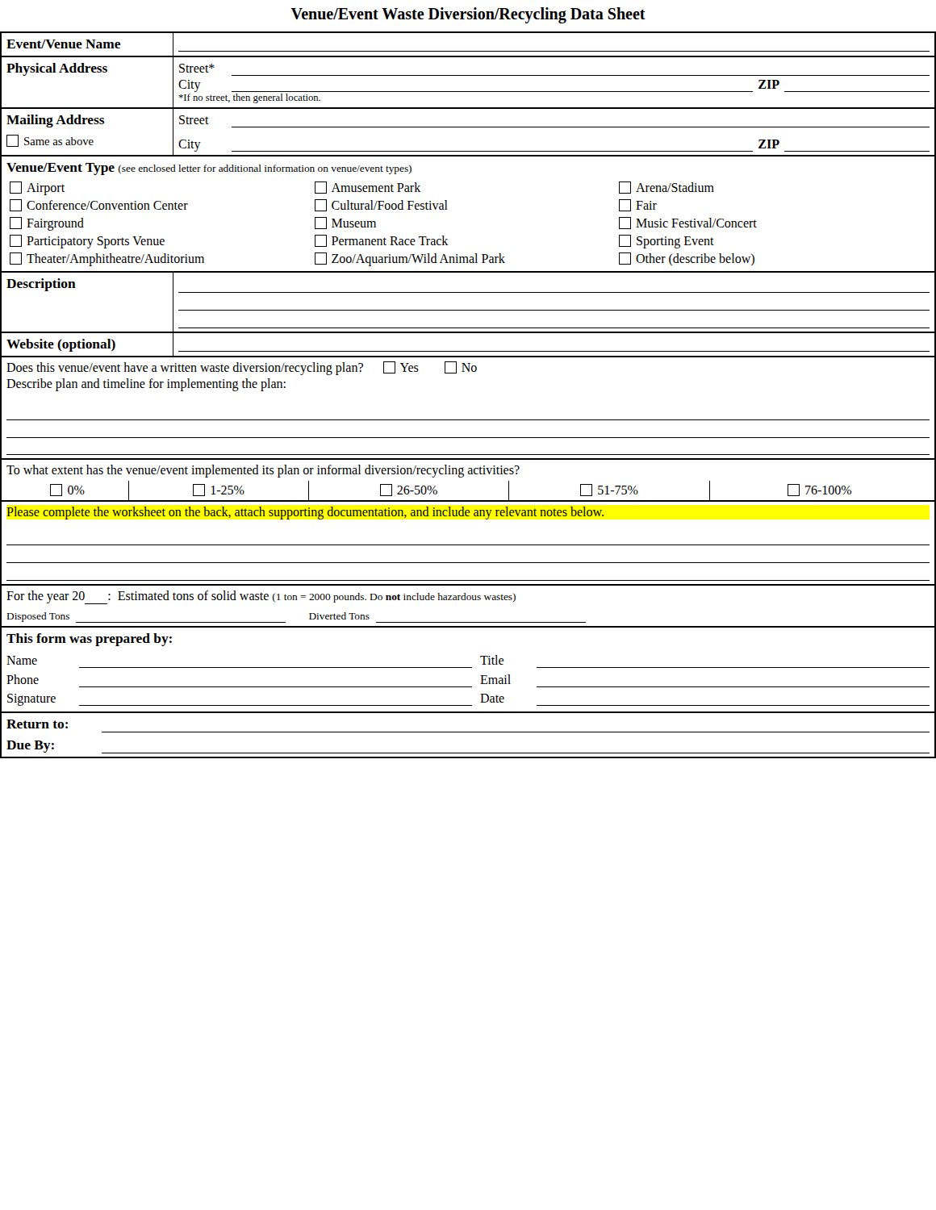Venue/Event Waste Diversion/Recycling Data Sheet
| Event/Venue Name | |
| Physical Address | Street* City ZIP *If no street, then general location. |
| Mailing Address Same as above | Street City ZIP |
| Venue/Event Type (see enclosed letter for additional information on venue/event types) / Airport / Amusement Park / Arena/Stadium / / Conference/Convention Center / Cultural/Food Festival / Fair / / Fairground / Museum / Music Festival/Concert / / Participatory Sports Venue / Permanent Race Track / Sporting Event / / Theater/Amphitheatre/Auditorium / Zoo/Aquarium/Wild Animal Park / Other (describe below) / |
| Description | |
| Website (optional) | |
| Does this venue/event have a written waste diversion/recycling plan? Yes No Describe plan and timeline for implementing the plan: |
| To what extent has the venue/event implemented its plan or informal diversion/recycling activities? / 0% / 1-25% / 26-50% / 51-75% / 76-100% / |
| Please complete the worksheet on the back, attach supporting documentation, and include any relevant notes below. |
| For the year 20 : Estimated tons of solid waste (1 ton = 2000 pounds. Do not include hazardous wastes) Disposed Tons Diverted Tons |
| This form was prepared by: Name Title Phone Email Signature Date |
| Return to: Due By: |